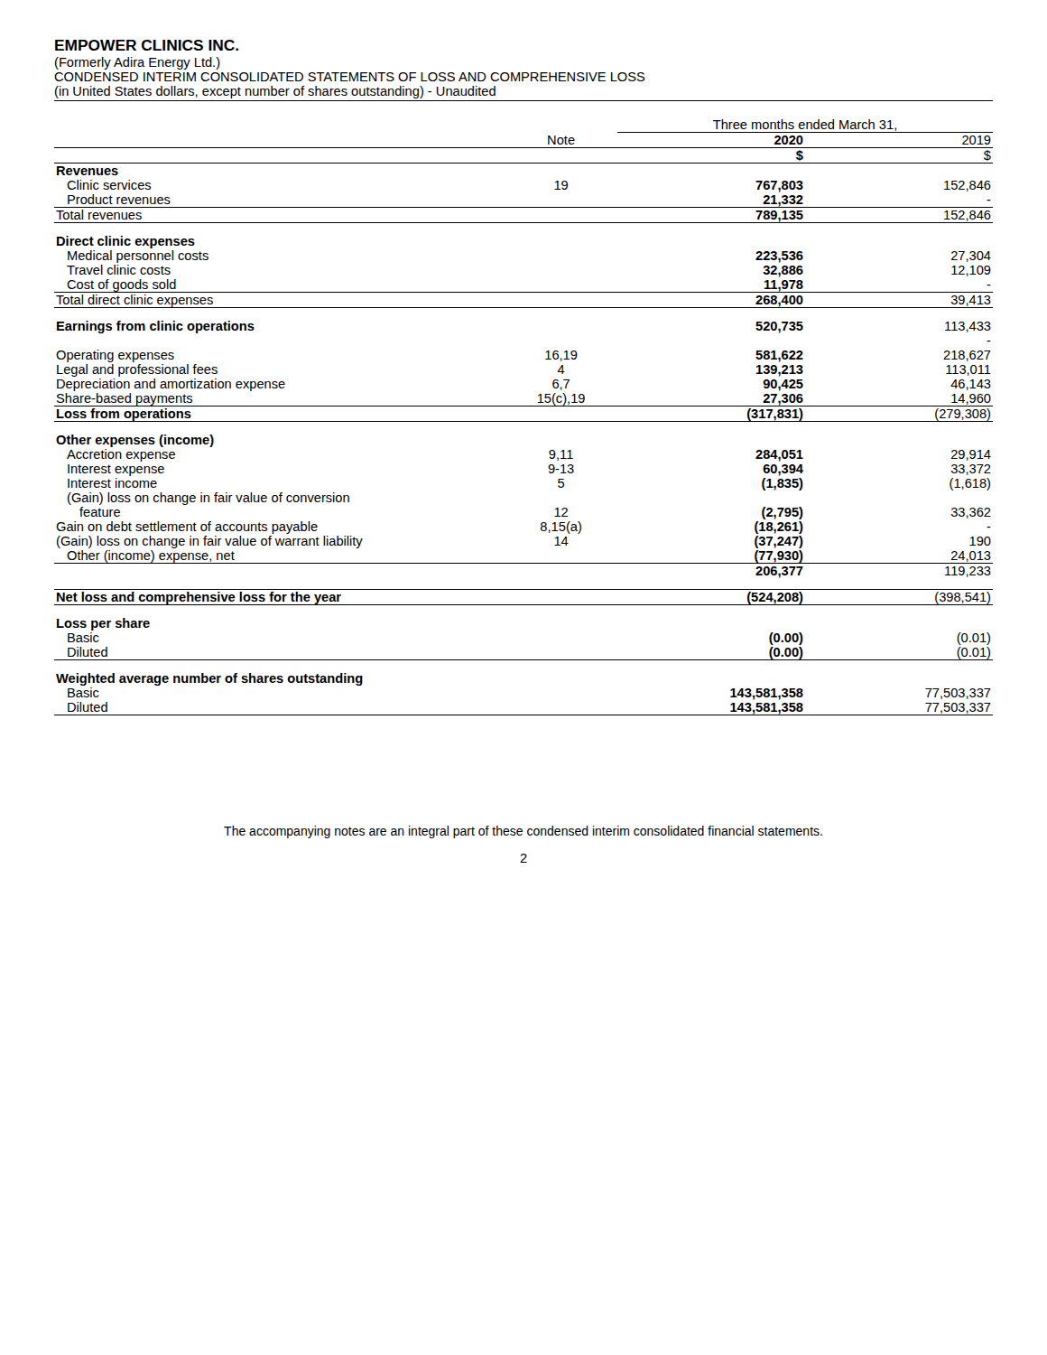EMPOWER CLINICS INC.
(Formerly Adira Energy Ltd.)
CONDENSED INTERIM CONSOLIDATED STATEMENTS OF LOSS AND COMPREHENSIVE LOSS
(in United States dollars, except number of shares outstanding) - Unaudited
| | | Three months ended March 31, |
| --- | --- | --- |
| | Note | 2020 | 2019 |
| | | $ | $ |
| Revenues | | | |
| Clinic services | 19 | 767,803 | 152,846 |
| Product revenues | | 21,332 | - |
| Total revenues | | 789,135 | 152,846 |
| Direct clinic expenses | | | |
| Medical personnel costs | | 223,536 | 27,304 |
| Travel clinic costs | | 32,886 | 12,109 |
| Cost of goods sold | | 11,978 | - |
| Total direct clinic expenses | | 268,400 | 39,413 |
| Earnings from clinic operations | | 520,735 | 113,433 |
| | | | - |
| Operating expenses | 16,19 | 581,622 | 218,627 |
| Legal and professional fees | 4 | 139,213 | 113,011 |
| Depreciation and amortization expense | 6,7 | 90,425 | 46,143 |
| Share-based payments | 15(c),19 | 27,306 | 14,960 |
| Loss from operations | | (317,831) | (279,308) |
| Other expenses (income) | | | |
| Accretion expense | 9,11 | 284,051 | 29,914 |
| Interest expense | 9-13 | 60,394 | 33,372 |
| Interest income | 5 | (1,835) | (1,618) |
| (Gain) loss on change in fair value of conversion | | | |
| feature | 12 | (2,795) | 33,362 |
| Gain on debt settlement of accounts payable | 8,15(a) | (18,261) | - |
| (Gain) loss on change in fair value of warrant liability | 14 | (37,247) | 190 |
| Other (income) expense, net | | (77,930) | 24,013 |
| | | 206,377 | 119,233 |
| Net loss and comprehensive loss for the year | | (524,208) | (398,541) |
| Loss per share | | | |
| Basic | | (0.00) | (0.01) |
| Diluted | | (0.00) | (0.01) |
| Weighted average number of shares outstanding | | | |
| Basic | | 143,581,358 | 77,503,337 |
| Diluted | | 143,581,358 | 77,503,337 |
The accompanying notes are an integral part of these condensed interim consolidated financial statements.
2